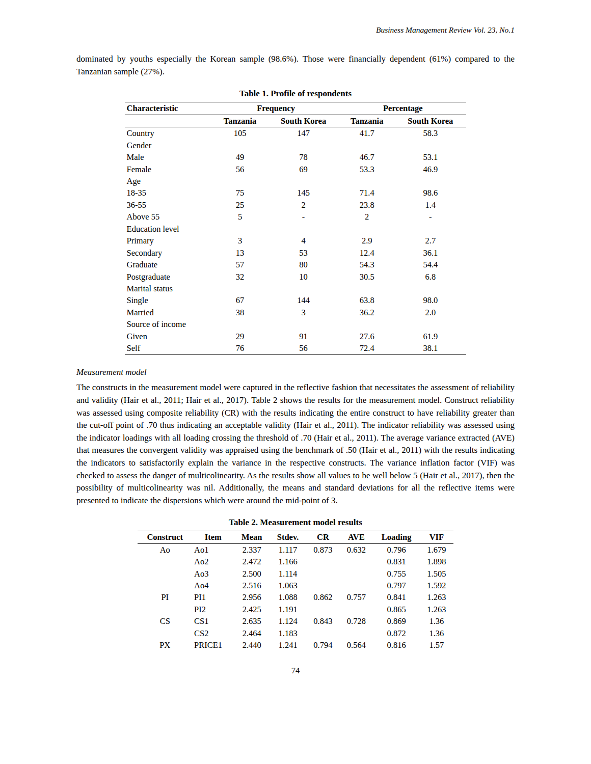Business Management Review Vol. 23, No.1
dominated by youths especially the Korean sample (98.6%). Those were financially dependent (61%) compared to the Tanzanian sample (27%).
Table 1. Profile of respondents
| Characteristic | Frequency | Percentage |
| --- | --- | --- |
| | Tanzania | South Korea | Tanzania | South Korea |
| Country | 105 | 147 | 41.7 | 58.3 |
| Gender | | | | |
| Male | 49 | 78 | 46.7 | 53.1 |
| Female | 56 | 69 | 53.3 | 46.9 |
| Age | | | | |
| 18-35 | 75 | 145 | 71.4 | 98.6 |
| 36-55 | 25 | 2 | 23.8 | 1.4 |
| Above 55 | 5 | - | 2 | - |
| Education level | | | | |
| Primary | 3 | 4 | 2.9 | 2.7 |
| Secondary | 13 | 53 | 12.4 | 36.1 |
| Graduate | 57 | 80 | 54.3 | 54.4 |
| Postgraduate | 32 | 10 | 30.5 | 6.8 |
| Marital status | | | | |
| Single | 67 | 144 | 63.8 | 98.0 |
| Married | 38 | 3 | 36.2 | 2.0 |
| Source of income | | | | |
| Given | 29 | 91 | 27.6 | 61.9 |
| Self | 76 | 56 | 72.4 | 38.1 |
Measurement model
The constructs in the measurement model were captured in the reflective fashion that necessitates the assessment of reliability and validity (Hair et al., 2011; Hair et al., 2017). Table 2 shows the results for the measurement model. Construct reliability was assessed using composite reliability (CR) with the results indicating the entire construct to have reliability greater than the cut-off point of .70 thus indicating an acceptable validity (Hair et al., 2011). The indicator reliability was assessed using the indicator loadings with all loading crossing the threshold of .70 (Hair et al., 2011). The average variance extracted (AVE) that measures the convergent validity was appraised using the benchmark of .50 (Hair et al., 2011) with the results indicating the indicators to satisfactorily explain the variance in the respective constructs. The variance inflation factor (VIF) was checked to assess the danger of multicolinearity. As the results show all values to be well below 5 (Hair et al., 2017), then the possibility of multicolinearity was nil. Additionally, the means and standard deviations for all the reflective items were presented to indicate the dispersions which were around the mid-point of 3.
Table 2. Measurement model results
| Construct | Item | Mean | Stdev. | CR | AVE | Loading | VIF |
| --- | --- | --- | --- | --- | --- | --- | --- |
| Ao | Ao1 | 2.337 | 1.117 | 0.873 | 0.632 | 0.796 | 1.679 |
| | Ao2 | 2.472 | 1.166 | | | 0.831 | 1.898 |
| | Ao3 | 2.500 | 1.114 | | | 0.755 | 1.505 |
| | Ao4 | 2.516 | 1.063 | | | 0.797 | 1.592 |
| PI | PI1 | 2.956 | 1.088 | 0.862 | 0.757 | 0.841 | 1.263 |
| | PI2 | 2.425 | 1.191 | | | 0.865 | 1.263 |
| CS | CS1 | 2.635 | 1.124 | 0.843 | 0.728 | 0.869 | 1.36 |
| | CS2 | 2.464 | 1.183 | | | 0.872 | 1.36 |
| PX | PRICE1 | 2.440 | 1.241 | 0.794 | 0.564 | 0.816 | 1.57 |
74